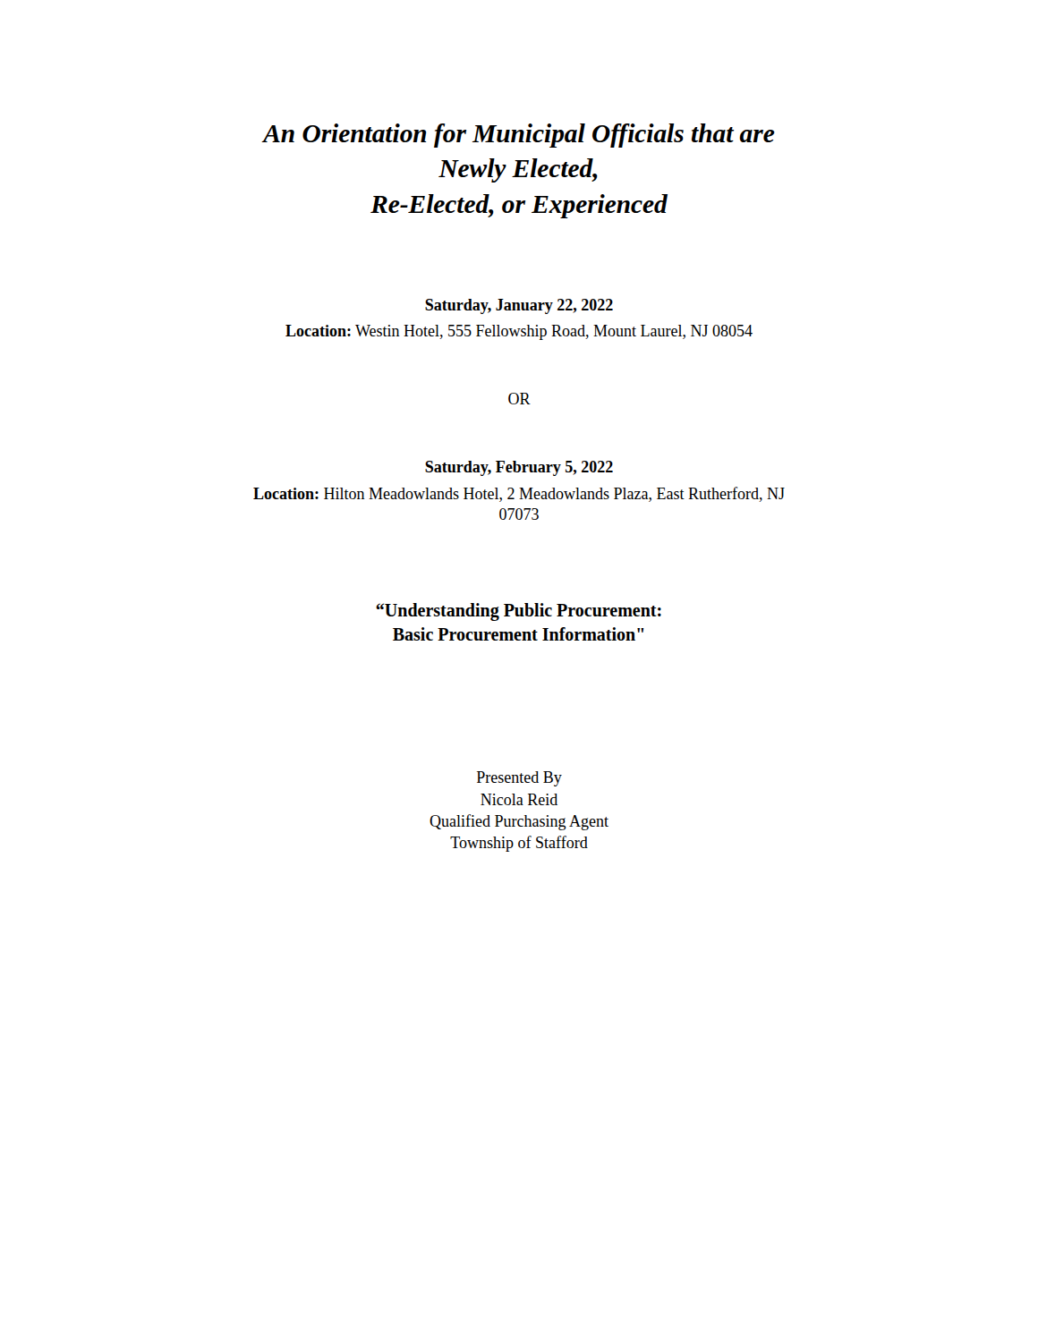An Orientation for Municipal Officials that are Newly Elected,
Re-Elected, or Experienced
Saturday, January 22, 2022
Location: Westin Hotel, 555 Fellowship Road, Mount Laurel, NJ 08054
OR
Saturday, February 5, 2022
Location: Hilton Meadowlands Hotel, 2 Meadowlands Plaza, East Rutherford, NJ 07073
“Understanding Public Procurement:
Basic Procurement Information"
Presented By
Nicola Reid
Qualified Purchasing Agent
Township of Stafford